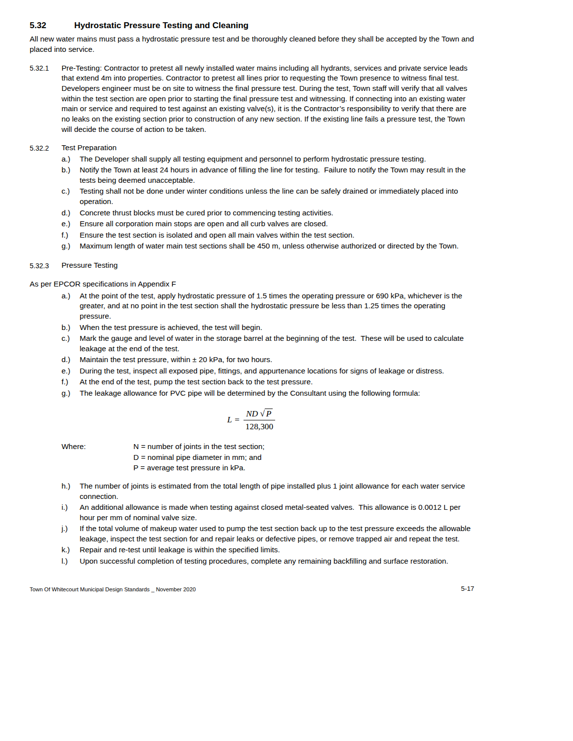5.32 Hydrostatic Pressure Testing and Cleaning
All new water mains must pass a hydrostatic pressure test and be thoroughly cleaned before they shall be accepted by the Town and placed into service.
5.32.1
Pre-Testing: Contractor to pretest all newly installed water mains including all hydrants, services and private service leads that extend 4m into properties. Contractor to pretest all lines prior to requesting the Town presence to witness final test. Developers engineer must be on site to witness the final pressure test. During the test, Town staff will verify that all valves within the test section are open prior to starting the final pressure test and witnessing. If connecting into an existing water main or service and required to test against an existing valve(s), it is the Contractor’s responsibility to verify that there are no leaks on the existing section prior to construction of any new section. If the existing line fails a pressure test, the Town will decide the course of action to be taken.
5.32.2
Test Preparation
a.) The Developer shall supply all testing equipment and personnel to perform hydrostatic pressure testing.
b.) Notify the Town at least 24 hours in advance of filling the line for testing. Failure to notify the Town may result in the tests being deemed unacceptable.
c.) Testing shall not be done under winter conditions unless the line can be safely drained or immediately placed into operation.
d.) Concrete thrust blocks must be cured prior to commencing testing activities.
e.) Ensure all corporation main stops are open and all curb valves are closed.
f.) Ensure the test section is isolated and open all main valves within the test section.
g.) Maximum length of water main test sections shall be 450 m, unless otherwise authorized or directed by the Town.
5.32.3
Pressure Testing
As per EPCOR specifications in Appendix F
a.) At the point of the test, apply hydrostatic pressure of 1.5 times the operating pressure or 690 kPa, whichever is the greater, and at no point in the test section shall the hydrostatic pressure be less than 1.25 times the operating pressure.
b.) When the test pressure is achieved, the test will begin.
c.) Mark the gauge and level of water in the storage barrel at the beginning of the test. These will be used to calculate leakage at the end of the test.
d.) Maintain the test pressure, within ± 20 kPa, for two hours.
e.) During the test, inspect all exposed pipe, fittings, and appurtenance locations for signs of leakage or distress.
f.) At the end of the test, pump the test section back to the test pressure.
g.) The leakage allowance for PVC pipe will be determined by the Consultant using the following formula:
L = ND √P 128,300
| Where: | N = number of joints in the test section; |
| | D = nominal pipe diameter in mm; and |
| | P = average test pressure in kPa. |
h.) The number of joints is estimated from the total length of pipe installed plus 1 joint allowance for each water service connection.
i.) An additional allowance is made when testing against closed metal-seated valves. This allowance is 0.0012 L per hour per mm of nominal valve size.
j.) If the total volume of makeup water used to pump the test section back up to the test pressure exceeds the allowable leakage, inspect the test section for and repair leaks or defective pipes, or remove trapped air and repeat the test.
k.) Repair and re-test until leakage is within the specified limits.
l.) Upon successful completion of testing procedures, complete any remaining backfilling and surface restoration.
Town Of Whitecourt Municipal Design Standards _ November 2020
5-17